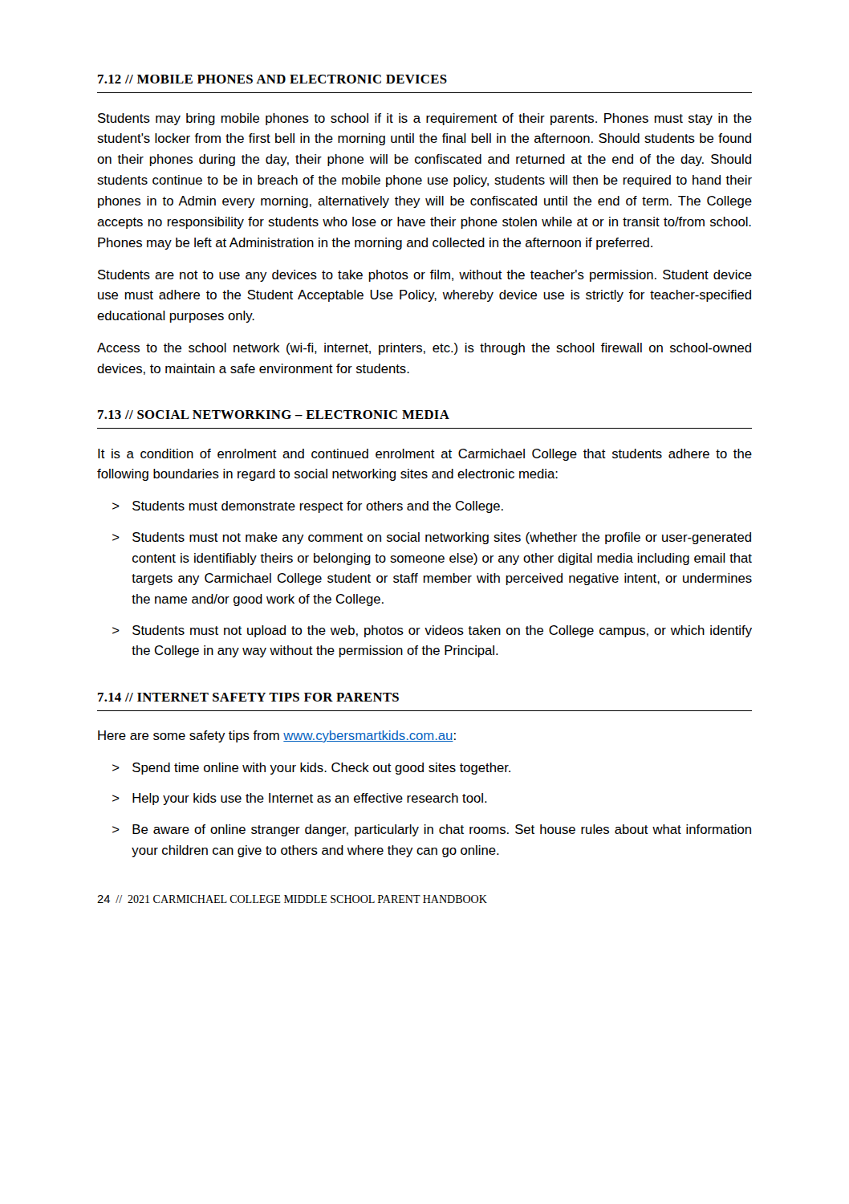7.12 // MOBILE PHONES AND ELECTRONIC DEVICES
Students may bring mobile phones to school if it is a requirement of their parents. Phones must stay in the student's locker from the first bell in the morning until the final bell in the afternoon. Should students be found on their phones during the day, their phone will be confiscated and returned at the end of the day. Should students continue to be in breach of the mobile phone use policy, students will then be required to hand their phones in to Admin every morning, alternatively they will be confiscated until the end of term. The College accepts no responsibility for students who lose or have their phone stolen while at or in transit to/from school. Phones may be left at Administration in the morning and collected in the afternoon if preferred.
Students are not to use any devices to take photos or film, without the teacher's permission. Student device use must adhere to the Student Acceptable Use Policy, whereby device use is strictly for teacher-specified educational purposes only.
Access to the school network (wi-fi, internet, printers, etc.) is through the school firewall on school-owned devices, to maintain a safe environment for students.
7.13 // SOCIAL NETWORKING – ELECTRONIC MEDIA
It is a condition of enrolment and continued enrolment at Carmichael College that students adhere to the following boundaries in regard to social networking sites and electronic media:
Students must demonstrate respect for others and the College.
Students must not make any comment on social networking sites (whether the profile or user-generated content is identifiably theirs or belonging to someone else) or any other digital media including email that targets any Carmichael College student or staff member with perceived negative intent, or undermines the name and/or good work of the College.
Students must not upload to the web, photos or videos taken on the College campus, or which identify the College in any way without the permission of the Principal.
7.14 // INTERNET SAFETY TIPS FOR PARENTS
Here are some safety tips from www.cybersmartkids.com.au:
Spend time online with your kids. Check out good sites together.
Help your kids use the Internet as an effective research tool.
Be aware of online stranger danger, particularly in chat rooms. Set house rules about what information your children can give to others and where they can go online.
24 // 2021 CARMICHAEL COLLEGE MIDDLE SCHOOL PARENT HANDBOOK